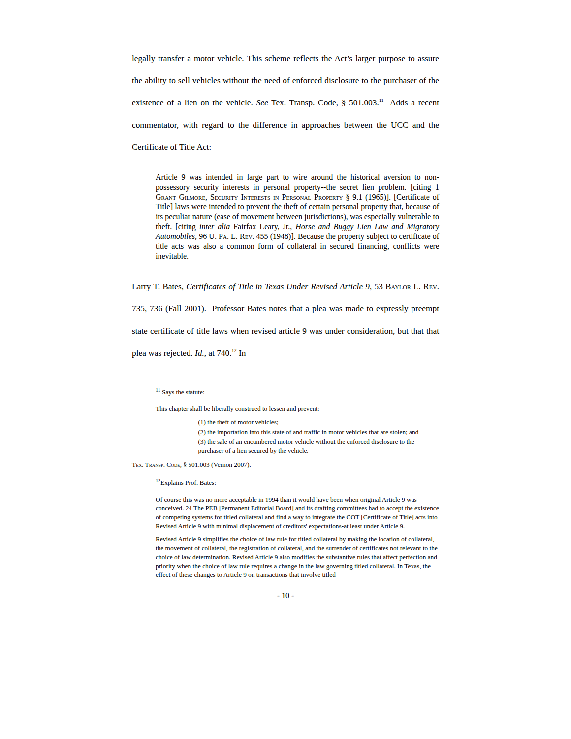legally transfer a motor vehicle. This scheme reflects the Act’s larger purpose to assure the ability to sell vehicles without the need of enforced disclosure to the purchaser of the existence of a lien on the vehicle. See Tex. Transp. Code, § 501.003.11 Adds a recent commentator, with regard to the difference in approaches between the UCC and the Certificate of Title Act:
Article 9 was intended in large part to wire around the historical aversion to non-possessory security interests in personal property--the secret lien problem. [citing 1 Grant Gilmore, Security Interests in Personal Property § 9.1 (1965)]. [Certificate of Title] laws were intended to prevent the theft of certain personal property that, because of its peculiar nature (ease of movement between jurisdictions), was especially vulnerable to theft. [citing inter alia Fairfax Leary, Jr., Horse and Buggy Lien Law and Migratory Automobiles, 96 U. Pa. L. Rev. 455 (1948)]. Because the property subject to certificate of title acts was also a common form of collateral in secured financing, conflicts were inevitable.
Larry T. Bates, Certificates of Title in Texas Under Revised Article 9, 53 Baylor L. Rev. 735, 736 (Fall 2001). Professor Bates notes that a plea was made to expressly preempt state certificate of title laws when revised article 9 was under consideration, but that that plea was rejected. Id., at 740.12 In
11 Says the statute:
This chapter shall be liberally construed to lessen and prevent:
(1) the theft of motor vehicles;
(2) the importation into this state of and traffic in motor vehicles that are stolen; and
(3) the sale of an encumbered motor vehicle without the enforced disclosure to the purchaser of a lien secured by the vehicle.
Tex. Transp. Code, § 501.003 (Vernon 2007).
12 Explains Prof. Bates:
Of course this was no more acceptable in 1994 than it would have been when original Article 9 was conceived. 24 The PEB [Permanent Editorial Board] and its drafting committees had to accept the existence of competing systems for titled collateral and find a way to integrate the COT [Certificate of Title] acts into Revised Article 9 with minimal displacement of creditors' expectations-at least under Article 9.
Revised Article 9 simplifies the choice of law rule for titled collateral by making the location of collateral, the movement of collateral, the registration of collateral, and the surrender of certificates not relevant to the choice of law determination. Revised Article 9 also modifies the substantive rules that affect perfection and priority when the choice of law rule requires a change in the law governing titled collateral. In Texas, the effect of these changes to Article 9 on transactions that involve titled
- 10 -